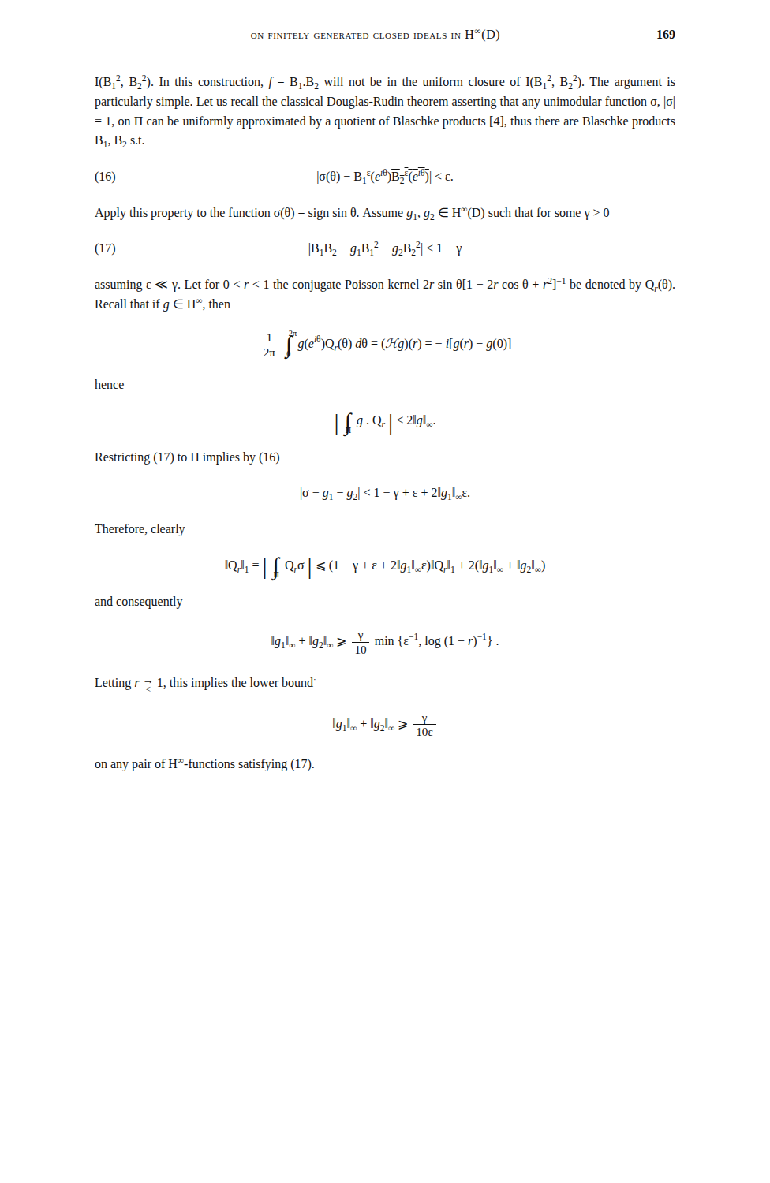on finitely generated closed ideals in H∞(D) 169
I(B12, B22). In this construction, f = B1.B2 will not be in the uniform closure of I(B12, B22). The argument is particularly simple. Let us recall the classical Douglas-Rudin theorem asserting that any unimodular function σ, |σ| = 1, on Π can be uniformly approximated by a quotient of Blaschke products [4], thus there are Blaschke products B1, B2 s.t.
(16) |σ(θ) − B1ε(eiθ)B2ε(eiθ)| < ε.
Apply this property to the function σ(θ) = sign sin θ. Assume g1, g2 ∈ H∞(D) such that for some γ > 0
(17) |B1B2 − g1B12 − g2B22| < 1 − γ
assuming ε ≪ γ. Let for 0 < r < 1 the conjugate Poisson kernel 2r sin θ[1 − 2r cos θ + r2]−1 be denoted by Qr(θ). Recall that if g ∈ H∞, then
12π ∫2π 0 g(eiθ)Qr(θ) dθ = (ℋg)(r) = − i[g(r) − g(0)]
hence
| ∫Π g . Qr | < 2‖g‖∞.
Restricting (17) to Π implies by (16)
|σ − g1 − g2| < 1 − γ + ε + 2‖g1‖∞ε.
Therefore, clearly
‖Qr‖1 = | ∫Π Qrσ | ⩽ (1 − γ + ε + 2‖g1‖∞ε)‖Qr‖1 + 2(‖g1‖∞ + ‖g2‖∞)
and consequently
‖g1‖∞ + ‖g2‖∞ ⩾ γ 10 min {ε−1, log (1 − r)−1} .
Letting r →< 1, this implies the lower bound·
‖g1‖∞ + ‖g2‖∞ ⩾ γ 10ε
on any pair of H∞-functions satisfying (17).